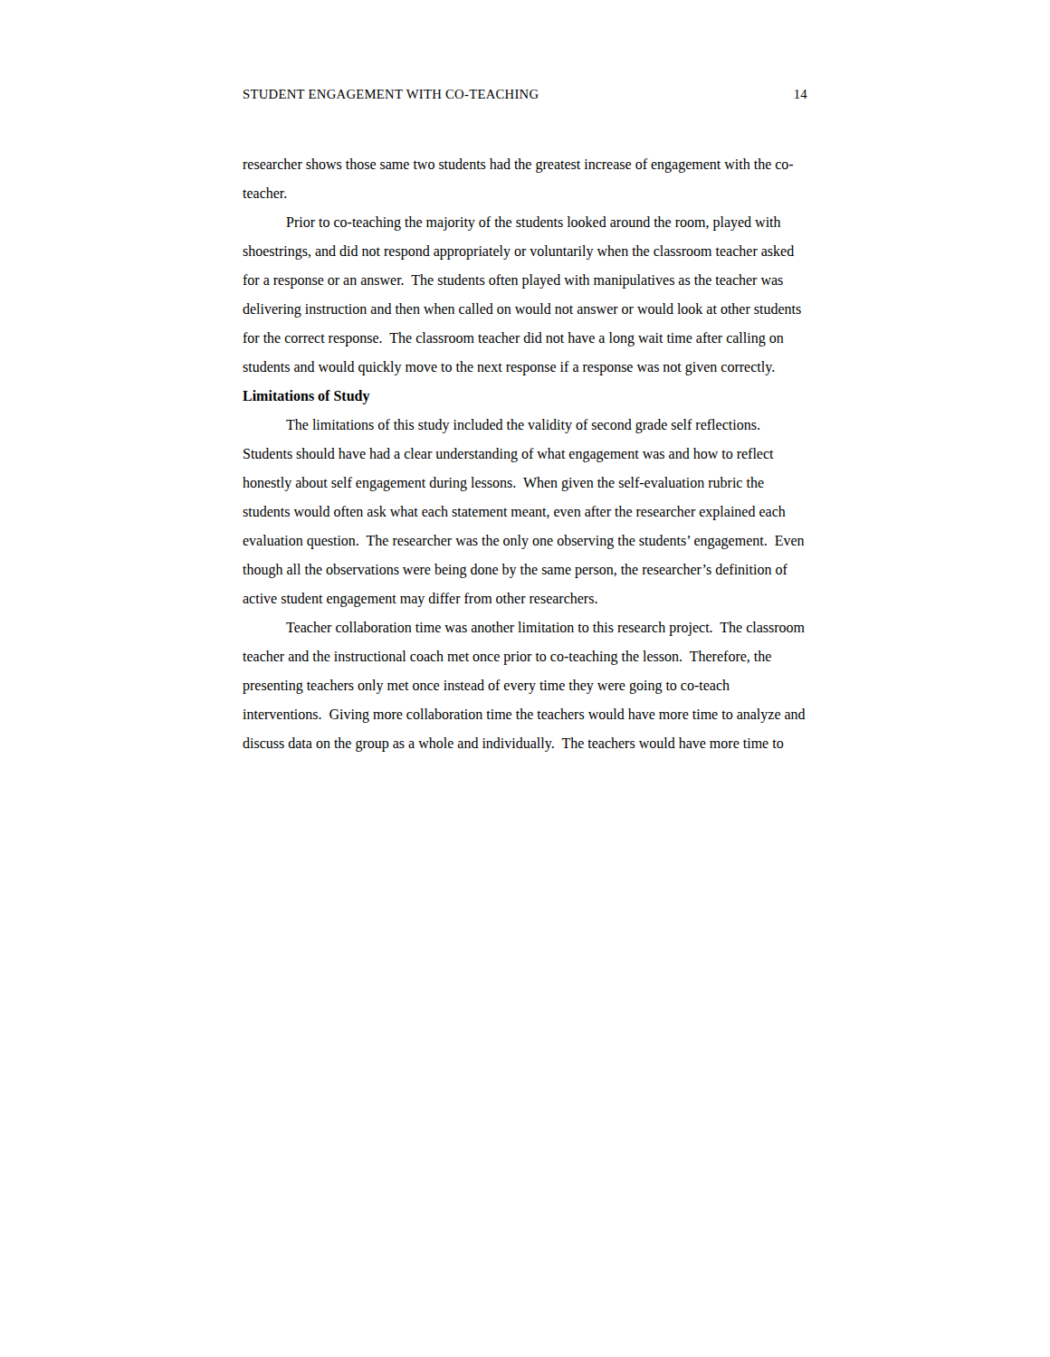Student Engagement with Co-Teaching 14
researcher shows those same two students had the greatest increase of engagement with the co-teacher.
Prior to co-teaching the majority of the students looked around the room, played with shoestrings, and did not respond appropriately or voluntarily when the classroom teacher asked for a response or an answer. The students often played with manipulatives as the teacher was delivering instruction and then when called on would not answer or would look at other students for the correct response. The classroom teacher did not have a long wait time after calling on students and would quickly move to the next response if a response was not given correctly.
Limitations of Study
The limitations of this study included the validity of second grade self reflections. Students should have had a clear understanding of what engagement was and how to reflect honestly about self engagement during lessons. When given the self-evaluation rubric the students would often ask what each statement meant, even after the researcher explained each evaluation question. The researcher was the only one observing the students’ engagement. Even though all the observations were being done by the same person, the researcher’s definition of active student engagement may differ from other researchers.
Teacher collaboration time was another limitation to this research project. The classroom teacher and the instructional coach met once prior to co-teaching the lesson. Therefore, the presenting teachers only met once instead of every time they were going to co-teach interventions. Giving more collaboration time the teachers would have more time to analyze and discuss data on the group as a whole and individually. The teachers would have more time to